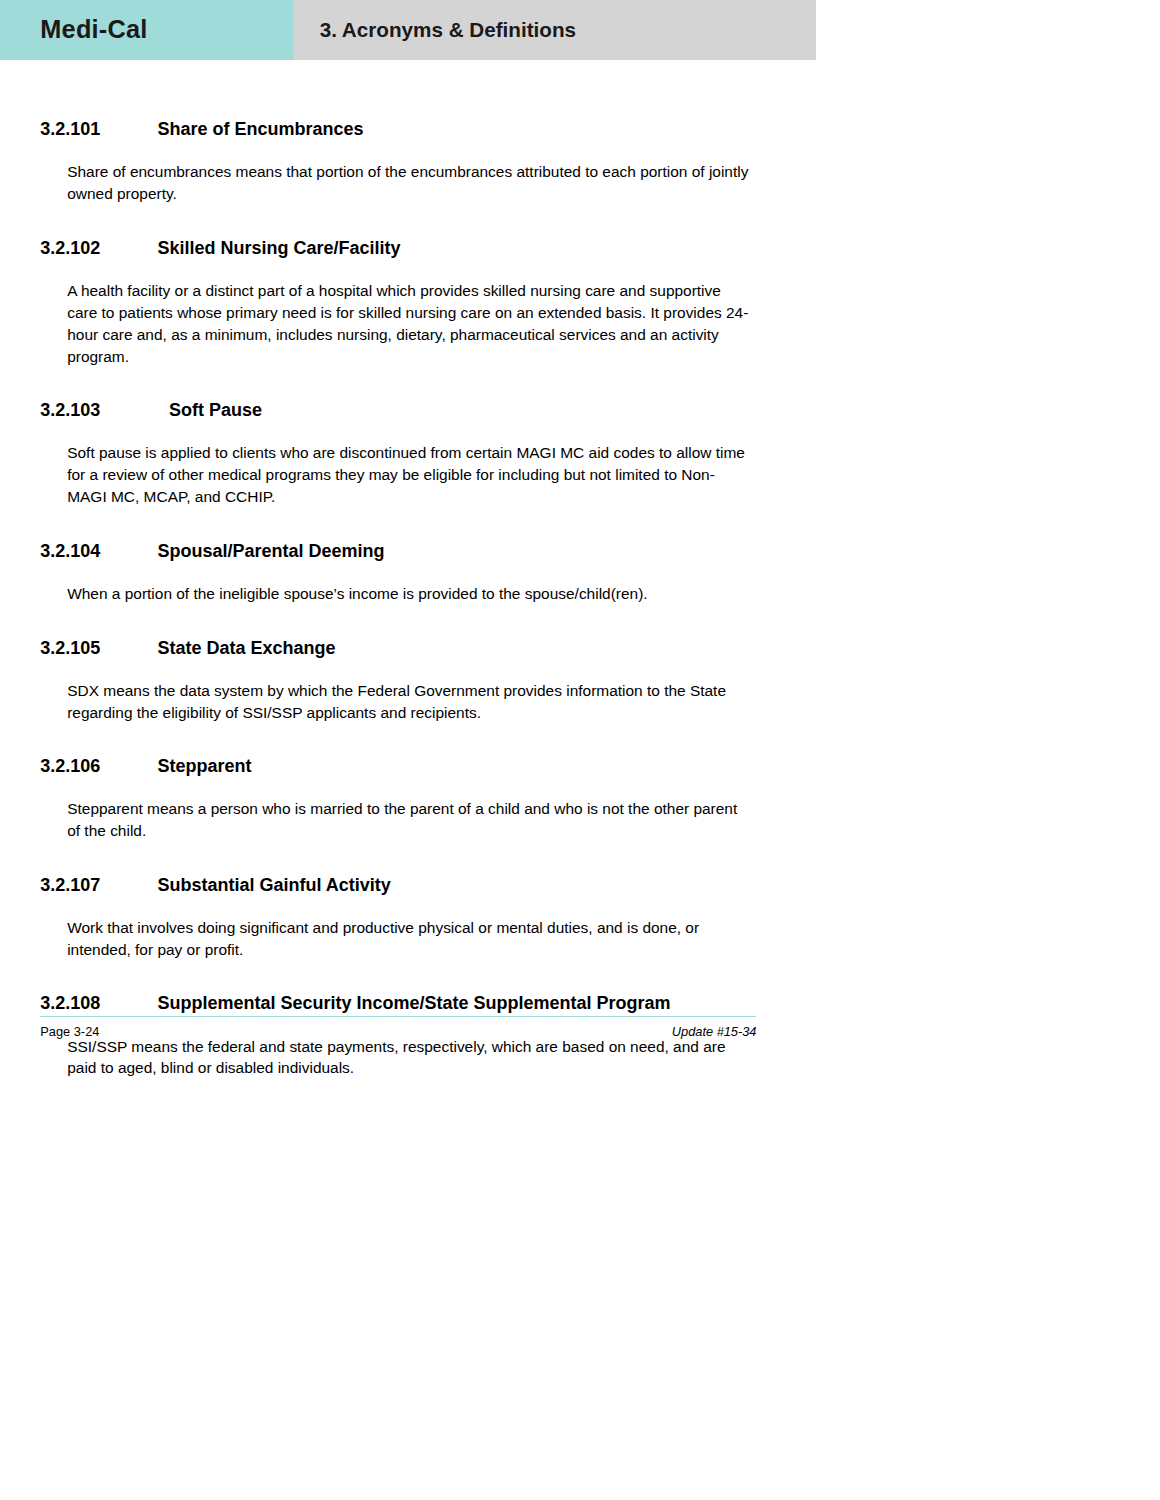Medi-Cal
3. Acronyms & Definitions
3.2.101 Share of Encumbrances
Share of encumbrances means that portion of the encumbrances attributed to each portion of jointly owned property.
3.2.102 Skilled Nursing Care/Facility
A health facility or a distinct part of a hospital which provides skilled nursing care and supportive care to patients whose primary need is for skilled nursing care on an extended basis. It provides 24-hour care and, as a minimum, includes nursing, dietary, pharmaceutical services and an activity program.
3.2.103 Soft Pause
Soft pause is applied to clients who are discontinued from certain MAGI MC aid codes to allow time for a review of other medical programs they may be eligible for including but not limited to Non-MAGI MC, MCAP, and CCHIP.
3.2.104 Spousal/Parental Deeming
When a portion of the ineligible spouse’s income is provided to the spouse/child(ren).
3.2.105 State Data Exchange
SDX means the data system by which the Federal Government provides information to the State regarding the eligibility of SSI/SSP applicants and recipients.
3.2.106 Stepparent
Stepparent means a person who is married to the parent of a child and who is not the other parent of the child.
3.2.107 Substantial Gainful Activity
Work that involves doing significant and productive physical or mental duties, and is done, or intended, for pay or profit.
3.2.108 Supplemental Security Income/State Supplemental Program
SSI/SSP means the federal and state payments, respectively, which are based on need, and are paid to aged, blind or disabled individuals.
Page 3-24
Update #15-34